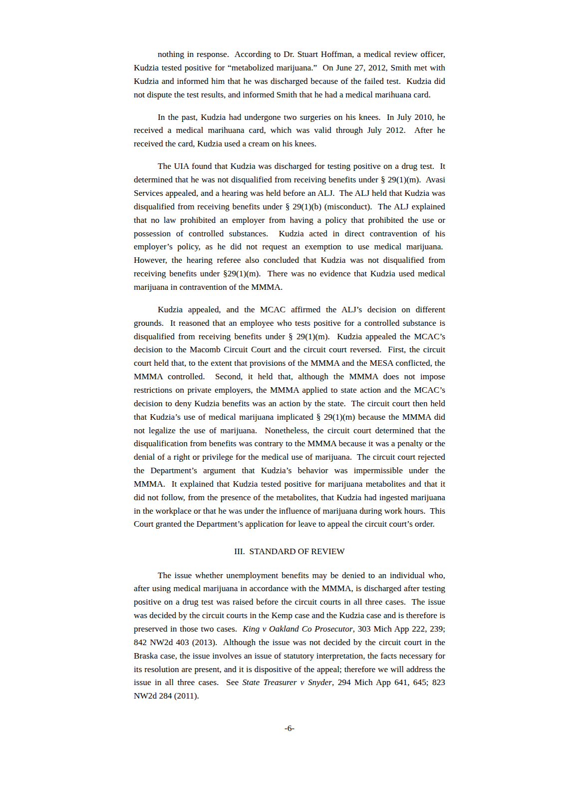nothing in response. According to Dr. Stuart Hoffman, a medical review officer, Kudzia tested positive for “metabolized marijuana.” On June 27, 2012, Smith met with Kudzia and informed him that he was discharged because of the failed test. Kudzia did not dispute the test results, and informed Smith that he had a medical marihuana card.
In the past, Kudzia had undergone two surgeries on his knees. In July 2010, he received a medical marihuana card, which was valid through July 2012. After he received the card, Kudzia used a cream on his knees.
The UIA found that Kudzia was discharged for testing positive on a drug test. It determined that he was not disqualified from receiving benefits under § 29(1)(m). Avasi Services appealed, and a hearing was held before an ALJ. The ALJ held that Kudzia was disqualified from receiving benefits under § 29(1)(b) (misconduct). The ALJ explained that no law prohibited an employer from having a policy that prohibited the use or possession of controlled substances. Kudzia acted in direct contravention of his employer’s policy, as he did not request an exemption to use medical marijuana. However, the hearing referee also concluded that Kudzia was not disqualified from receiving benefits under §29(1)(m). There was no evidence that Kudzia used medical marijuana in contravention of the MMMA.
Kudzia appealed, and the MCAC affirmed the ALJ’s decision on different grounds. It reasoned that an employee who tests positive for a controlled substance is disqualified from receiving benefits under § 29(1)(m). Kudzia appealed the MCAC’s decision to the Macomb Circuit Court and the circuit court reversed. First, the circuit court held that, to the extent that provisions of the MMMA and the MESA conflicted, the MMMA controlled. Second, it held that, although the MMMA does not impose restrictions on private employers, the MMMA applied to state action and the MCAC’s decision to deny Kudzia benefits was an action by the state. The circuit court then held that Kudzia’s use of medical marijuana implicated § 29(1)(m) because the MMMA did not legalize the use of marijuana. Nonetheless, the circuit court determined that the disqualification from benefits was contrary to the MMMA because it was a penalty or the denial of a right or privilege for the medical use of marijuana. The circuit court rejected the Department’s argument that Kudzia’s behavior was impermissible under the MMMA. It explained that Kudzia tested positive for marijuana metabolites and that it did not follow, from the presence of the metabolites, that Kudzia had ingested marijuana in the workplace or that he was under the influence of marijuana during work hours. This Court granted the Department’s application for leave to appeal the circuit court’s order.
III. STANDARD OF REVIEW
The issue whether unemployment benefits may be denied to an individual who, after using medical marijuana in accordance with the MMMA, is discharged after testing positive on a drug test was raised before the circuit courts in all three cases. The issue was decided by the circuit courts in the Kemp case and the Kudzia case and is therefore is preserved in those two cases. King v Oakland Co Prosecutor, 303 Mich App 222, 239; 842 NW2d 403 (2013). Although the issue was not decided by the circuit court in the Braska case, the issue involves an issue of statutory interpretation, the facts necessary for its resolution are present, and it is dispositive of the appeal; therefore we will address the issue in all three cases. See State Treasurer v Snyder, 294 Mich App 641, 645; 823 NW2d 284 (2011).
-6-